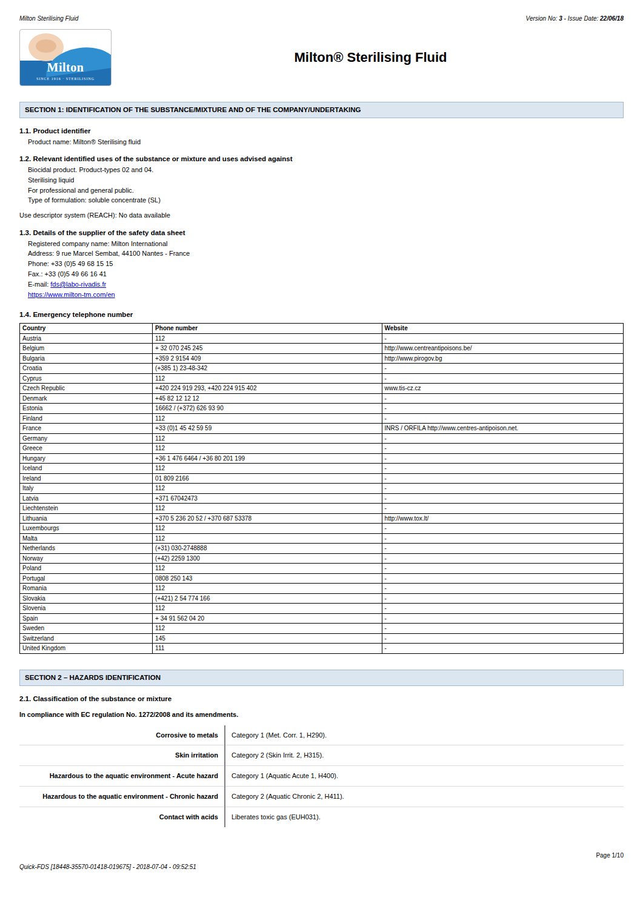Milton Sterilising Fluid
Version No: 3 - Issue Date: 22/06/18
MiltonSINCE 1916 · STERILISING
Milton® Sterilising Fluid
SECTION 1: IDENTIFICATION OF THE SUBSTANCE/MIXTURE AND OF THE COMPANY/UNDERTAKING
1.1. Product identifier
Product name: Milton® Sterilising fluid
1.2. Relevant identified uses of the substance or mixture and uses advised against
Biocidal product. Product-types 02 and 04.
Sterilising liquid
For professional and general public.
Type of formulation: soluble concentrate (SL)
Use descriptor system (REACH): No data available
1.3. Details of the supplier of the safety data sheet
Registered company name: Milton International
Address: 9 rue Marcel Sembat, 44100 Nantes - France
Phone: +33 (0)5 49 68 15 15
Fax.: +33 (0)5 49 66 16 41
E-mail: fds@labo-rivadis.fr
https://www.milton-tm.com/en
1.4. Emergency telephone number
| Country | Phone number | Website |
| --- | --- | --- |
| Austria | 112 | - |
| Belgium | + 32 070 245 245 | http://www.centreantipoisons.be/ |
| Bulgaria | +359 2 9154 409 | http://www.pirogov.bg |
| Croatia | (+385 1) 23-48-342 | - |
| Cyprus | 112 | - |
| Czech Republic | +420 224 919 293, +420 224 915 402 | www.tis-cz.cz |
| Denmark | +45 82 12 12 12 | - |
| Estonia | 16662 / (+372) 626 93 90 | - |
| Finland | 112 | - |
| France | +33 (0)1 45 42 59 59 | INRS / ORFILA http://www.centres-antipoison.net. |
| Germany | 112 | - |
| Greece | 112 | - |
| Hungary | +36 1 476 6464 / +36 80 201 199 | - |
| Iceland | 112 | - |
| Ireland | 01 809 2166 | - |
| Italy | 112 | - |
| Latvia | +371 67042473 | - |
| Liechtenstein | 112 | - |
| Lithuania | +370 5 236 20 52 / +370 687 53378 | http://www.tox.lt/ |
| Luxembourgs | 112 | - |
| Malta | 112 | - |
| Netherlands | (+31) 030-2748888 | - |
| Norway | (+42) 2259 1300 | - |
| Poland | 112 | - |
| Portugal | 0808 250 143 | - |
| Romania | 112 | - |
| Slovakia | (+421) 2 54 774 166 | - |
| Slovenia | 112 | - |
| Spain | + 34 91 562 04 20 | - |
| Sweden | 112 | - |
| Switzerland | 145 | - |
| United Kingdom | 111 | - |
SECTION 2 – HAZARDS IDENTIFICATION
2.1. Classification of the substance or mixture
In compliance with EC regulation No. 1272/2008 and its amendments.
| Corrosive to metals | Category 1 (Met. Corr. 1, H290). |
| Skin irritation | Category 2 (Skin Irrit. 2, H315). |
| Hazardous to the aquatic environment - Acute hazard | Category 1 (Aquatic Acute 1, H400). |
| Hazardous to the aquatic environment - Chronic hazard | Category 2 (Aquatic Chronic 2, H411). |
| Contact with acids | Liberates toxic gas (EUH031). |
Page 1/10
Quick-FDS [18448-35570-01418-019675] - 2018-07-04 - 09:52:51